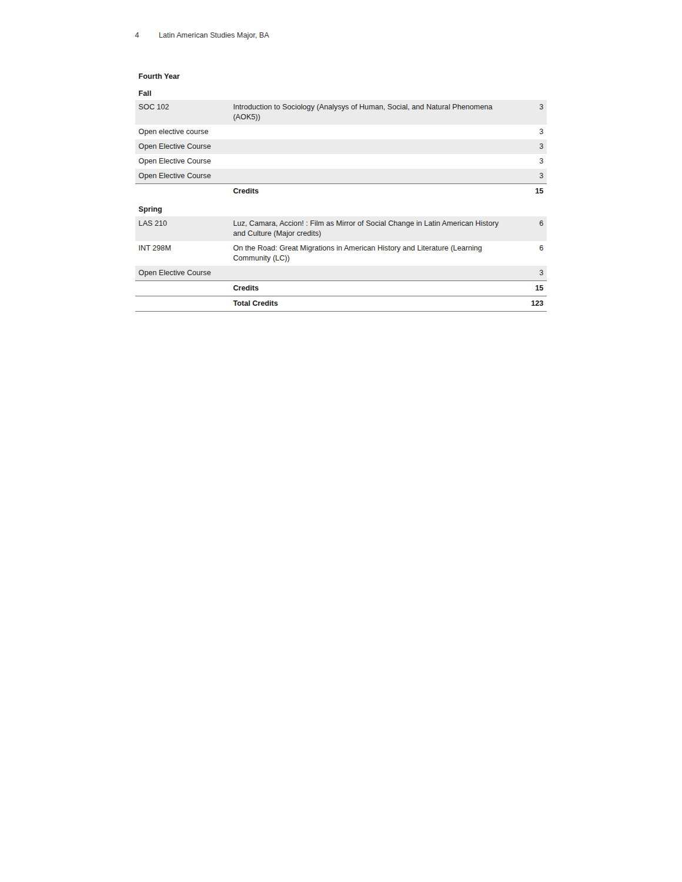4 Latin American Studies Major, BA
| Fourth Year |
| Fall |
| SOC 102 | Introduction to Sociology (Analysys of Human, Social, and Natural Phenomena (AOK5)) | 3 |
| Open elective course | | 3 |
| Open Elective Course | | 3 |
| Open Elective Course | | 3 |
| Open Elective Course | | 3 |
| | Credits | 15 |
| Spring |
| LAS 210 | Luz, Camara, Accion! : Film as Mirror of Social Change in Latin American History and Culture (Major credits) | 6 |
| INT 298M | On the Road: Great Migrations in American History and Literature (Learning Community (LC)) | 6 |
| Open Elective Course | | 3 |
| | Credits | 15 |
| | Total Credits | 123 |